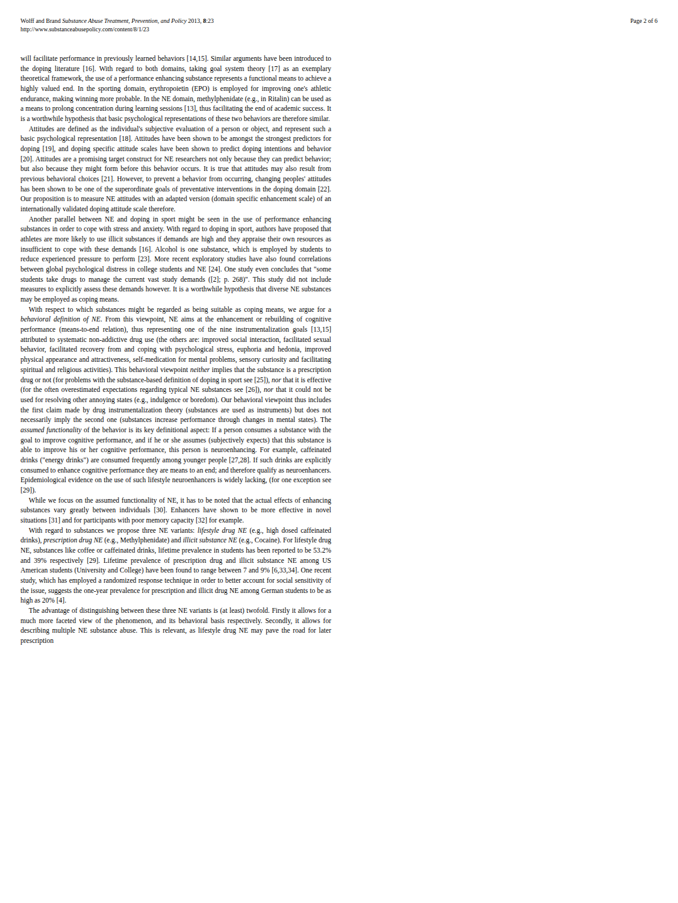Wolff and Brand Substance Abuse Treatment, Prevention, and Policy 2013, 8:23
http://www.substanceabusepolicy.com/content/8/1/23
Page 2 of 6
will facilitate performance in previously learned behaviors [14,15]. Similar arguments have been introduced to the doping literature [16]. With regard to both domains, taking goal system theory [17] as an exemplary theoretical framework, the use of a performance enhancing substance represents a functional means to achieve a highly valued end. In the sporting domain, erythropoietin (EPO) is employed for improving one's athletic endurance, making winning more probable. In the NE domain, methylphenidate (e.g., in Ritalin) can be used as a means to prolong concentration during learning sessions [13], thus facilitating the end of academic success. It is a worthwhile hypothesis that basic psychological representations of these two behaviors are therefore similar.
Attitudes are defined as the individual's subjective evaluation of a person or object, and represent such a basic psychological representation [18]. Attitudes have been shown to be amongst the strongest predictors for doping [19], and doping specific attitude scales have been shown to predict doping intentions and behavior [20]. Attitudes are a promising target construct for NE researchers not only because they can predict behavior; but also because they might form before this behavior occurs. It is true that attitudes may also result from previous behavioral choices [21]. However, to prevent a behavior from occurring, changing peoples' attitudes has been shown to be one of the superordinate goals of preventative interventions in the doping domain [22]. Our proposition is to measure NE attitudes with an adapted version (domain specific enhancement scale) of an internationally validated doping attitude scale therefore.
Another parallel between NE and doping in sport might be seen in the use of performance enhancing substances in order to cope with stress and anxiety. With regard to doping in sport, authors have proposed that athletes are more likely to use illicit substances if demands are high and they appraise their own resources as insufficient to cope with these demands [16]. Alcohol is one substance, which is employed by students to reduce experienced pressure to perform [23]. More recent exploratory studies have also found correlations between global psychological distress in college students and NE [24]. One study even concludes that "some students take drugs to manage the current vast study demands ([2]; p. 268)". This study did not include measures to explicitly assess these demands however. It is a worthwhile hypothesis that diverse NE substances may be employed as coping means.
With respect to which substances might be regarded as being suitable as coping means, we argue for a behavioral definition of NE. From this viewpoint, NE aims at the enhancement or rebuilding of cognitive performance (means-to-end relation), thus representing one of the nine instrumentalization goals [13,15] attributed to systematic non-addictive drug use (the others are: improved social interaction, facilitated sexual behavior, facilitated recovery from and coping with psychological stress, euphoria and hedonia, improved physical appearance and attractiveness, self-medication for mental problems, sensory curiosity and facilitating spiritual and religious activities). This behavioral viewpoint neither implies that the substance is a prescription drug or not (for problems with the substance-based definition of doping in sport see [25]), nor that it is effective (for the often overestimated expectations regarding typical NE substances see [26]), nor that it could not be used for resolving other annoying states (e.g., indulgence or boredom). Our behavioral viewpoint thus includes the first claim made by drug instrumentalization theory (substances are used as instruments) but does not necessarily imply the second one (substances increase performance through changes in mental states). The assumed functionality of the behavior is its key definitional aspect: If a person consumes a substance with the goal to improve cognitive performance, and if he or she assumes (subjectively expects) that this substance is able to improve his or her cognitive performance, this person is neuroenhancing. For example, caffeinated drinks ("energy drinks") are consumed frequently among younger people [27,28]. If such drinks are explicitly consumed to enhance cognitive performance they are means to an end; and therefore qualify as neuroenhancers. Epidemiological evidence on the use of such lifestyle neuroenhancers is widely lacking, (for one exception see [29]).
While we focus on the assumed functionality of NE, it has to be noted that the actual effects of enhancing substances vary greatly between individuals [30]. Enhancers have shown to be more effective in novel situations [31] and for participants with poor memory capacity [32] for example.
With regard to substances we propose three NE variants: lifestyle drug NE (e.g., high dosed caffeinated drinks), prescription drug NE (e.g., Methylphenidate) and illicit substance NE (e.g., Cocaine). For lifestyle drug NE, substances like coffee or caffeinated drinks, lifetime prevalence in students has been reported to be 53.2% and 39% respectively [29]. Lifetime prevalence of prescription drug and illicit substance NE among US American students (University and College) have been found to range between 7 and 9% [6,33,34]. One recent study, which has employed a randomized response technique in order to better account for social sensitivity of the issue, suggests the one-year prevalence for prescription and illicit drug NE among German students to be as high as 20% [4].
The advantage of distinguishing between these three NE variants is (at least) twofold. Firstly it allows for a much more faceted view of the phenomenon, and its behavioral basis respectively. Secondly, it allows for describing multiple NE substance abuse. This is relevant, as lifestyle drug NE may pave the road for later prescription